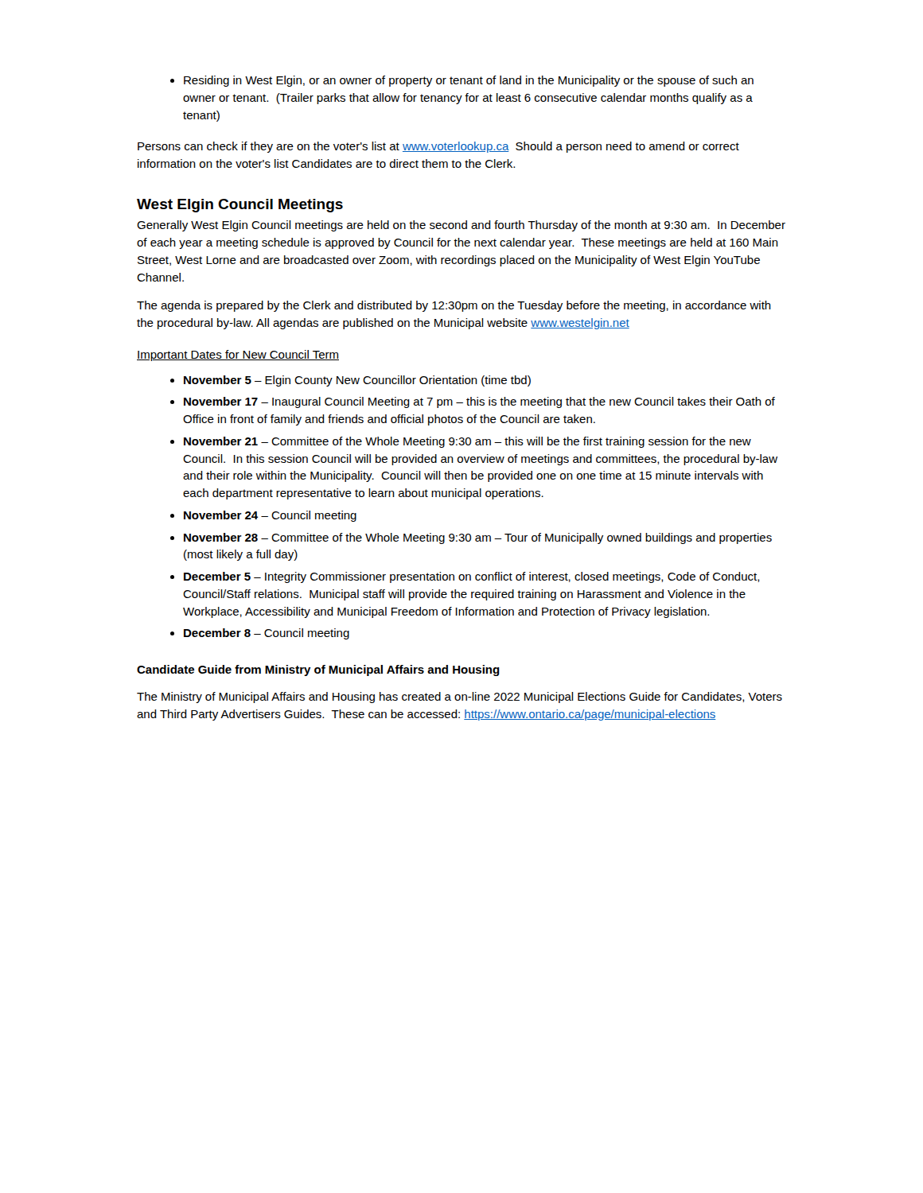Residing in West Elgin, or an owner of property or tenant of land in the Municipality or the spouse of such an owner or tenant. (Trailer parks that allow for tenancy for at least 6 consecutive calendar months qualify as a tenant)
Persons can check if they are on the voter's list at www.voterlookup.ca Should a person need to amend or correct information on the voter's list Candidates are to direct them to the Clerk.
West Elgin Council Meetings
Generally West Elgin Council meetings are held on the second and fourth Thursday of the month at 9:30 am. In December of each year a meeting schedule is approved by Council for the next calendar year. These meetings are held at 160 Main Street, West Lorne and are broadcasted over Zoom, with recordings placed on the Municipality of West Elgin YouTube Channel.
The agenda is prepared by the Clerk and distributed by 12:30pm on the Tuesday before the meeting, in accordance with the procedural by-law. All agendas are published on the Municipal website www.westelgin.net
Important Dates for New Council Term
November 5 – Elgin County New Councillor Orientation (time tbd)
November 17 – Inaugural Council Meeting at 7 pm – this is the meeting that the new Council takes their Oath of Office in front of family and friends and official photos of the Council are taken.
November 21 – Committee of the Whole Meeting 9:30 am – this will be the first training session for the new Council. In this session Council will be provided an overview of meetings and committees, the procedural by-law and their role within the Municipality. Council will then be provided one on one time at 15 minute intervals with each department representative to learn about municipal operations.
November 24 – Council meeting
November 28 – Committee of the Whole Meeting 9:30 am – Tour of Municipally owned buildings and properties (most likely a full day)
December 5 – Integrity Commissioner presentation on conflict of interest, closed meetings, Code of Conduct, Council/Staff relations. Municipal staff will provide the required training on Harassment and Violence in the Workplace, Accessibility and Municipal Freedom of Information and Protection of Privacy legislation.
December 8 – Council meeting
Candidate Guide from Ministry of Municipal Affairs and Housing
The Ministry of Municipal Affairs and Housing has created a on-line 2022 Municipal Elections Guide for Candidates, Voters and Third Party Advertisers Guides. These can be accessed: https://www.ontario.ca/page/municipal-elections